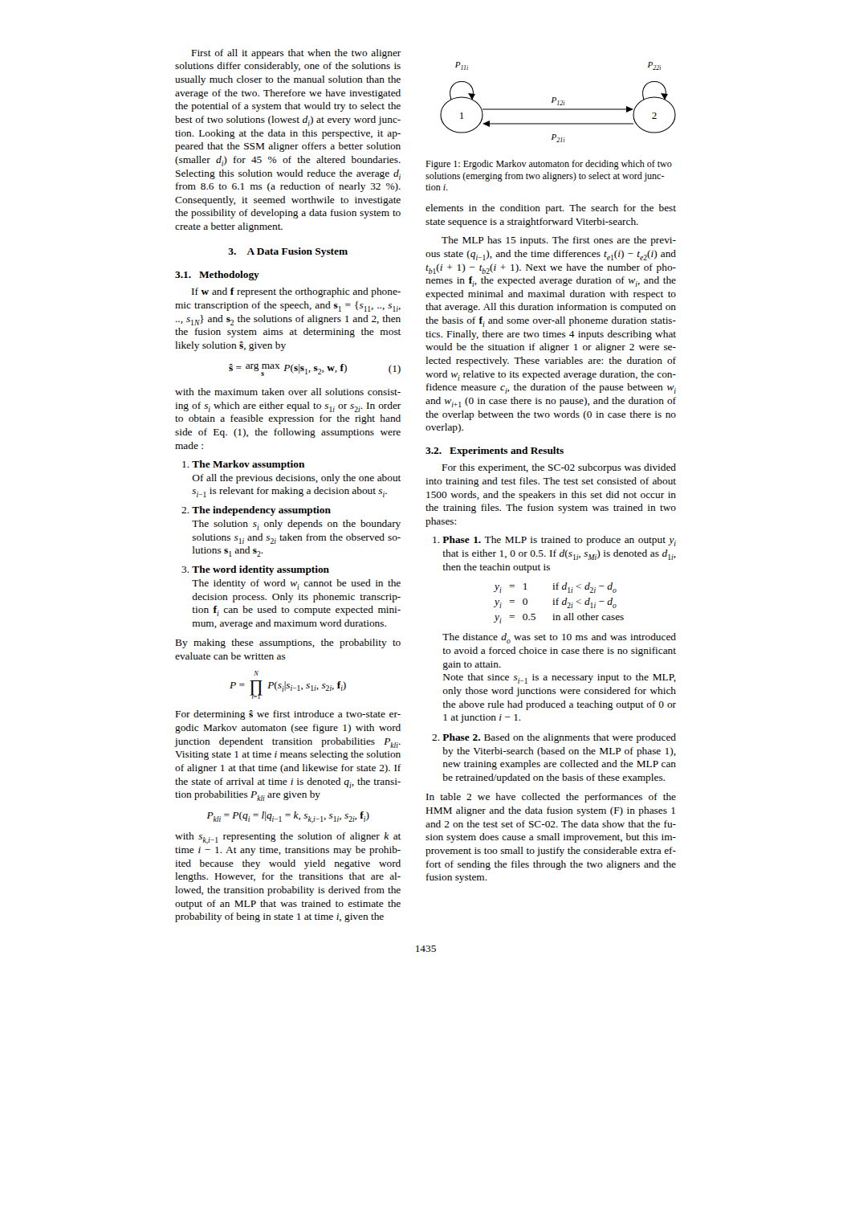First of all it appears that when the two aligner solutions differ considerably, one of the solutions is usually much closer to the manual solution than the average of the two. Therefore we have investigated the potential of a system that would try to select the best of two solutions (lowest di) at every word junction. Looking at the data in this perspective, it appeared that the SSM aligner offers a better solution (smaller di) for 45 % of the altered boundaries. Selecting this solution would reduce the average di from 8.6 to 6.1 ms (a reduction of nearly 32 %). Consequently, it seemed worthwile to investigate the possibility of developing a data fusion system to create a better alignment.
3. A Data Fusion System
3.1. Methodology
If w and f represent the orthographic and phonemic transcription of the speech, and s1 = {s11, .., s1i, .., s1N} and s2 the solutions of aligners 1 and 2, then the fusion system aims at determining the most likely solution ŝ, given by
ŝ = arg max s P(s|s1, s2, w, f) (1)
with the maximum taken over all solutions consisting of si which are either equal to s1i or s2i. In order to obtain a feasible expression for the right hand side of Eq. (1), the following assumptions were made :
The Markov assumption Of all the previous decisions, only the one about si−1 is relevant for making a decision about si.
The independency assumption The solution si only depends on the boundary solutions s1i and s2i taken from the observed solutions s1 and s2.
The word identity assumption The identity of word wi cannot be used in the decision process. Only its phonemic transcription fi can be used to compute expected minimum, average and maximum word durations.
By making these assumptions, the probability to evaluate can be written as
P = N∏i=1 P(si|si−1, s1i, s2i, fi)
For determining ŝ we first introduce a two-state ergodic Markov automaton (see figure 1) with word junction dependent transition probabilities Pkli. Visiting state 1 at time i means selecting the solution of aligner 1 at that time (and likewise for state 2). If the state of arrival at time i is denoted qi, the transition probabilities Pkli are given by
Pkli = P(qi = l|qi−1 = k, sk,i−1, s1i, s2i, fi)
with sk,i−1 representing the solution of aligner k at time i − 1. At any time, transitions may be prohibited because they would yield negative word lengths. However, for the transitions that are allowed, the transition probability is derived from the output of an MLP that was trained to estimate the probability of being in state 1 at time i, given the
1 2 P11i P22i P12i P21i
Figure 1: Ergodic Markov automaton for deciding which of two solutions (emerging from two aligners) to select at word junction i.
elements in the condition part. The search for the best state sequence is a straightforward Viterbi-search.
The MLP has 15 inputs. The first ones are the previous state (qi−1), and the time differences te1(i) − te2(i) and tb1(i + 1) − tb2(i + 1). Next we have the number of phonemes in fi, the expected average duration of wi, and the expected minimal and maximal duration with respect to that average. All this duration information is computed on the basis of fi and some over-all phoneme duration statistics. Finally, there are two times 4 inputs describing what would be the situation if aligner 1 or aligner 2 were selected respectively. These variables are: the duration of word wi relative to its expected average duration, the confidence measure ci, the duration of the pause between wi and wi+1 (0 in case there is no pause), and the duration of the overlap between the two words (0 in case there is no overlap).
3.2. Experiments and Results
For this experiment, the SC-02 subcorpus was divided into training and test files. The test set consisted of about 1500 words, and the speakers in this set did not occur in the training files. The fusion system was trained in two phases:
Phase 1. The MLP is trained to produce an output yi that is either 1, 0 or 0.5. If d(s1i, sMi) is denoted as d1i, then the teachin output is
| y i | = | 1 | if d 1 i < d 2 i − d o |
| y i | = | 0 | if d 2 i < d 1 i − d o |
| y i | = | 0.5 | in all other cases |
The distance do was set to 10 ms and was introduced to avoid a forced choice in case there is no significant gain to attain.
Note that since si−1 is a necessary input to the MLP, only those word junctions were considered for which the above rule had produced a teaching output of 0 or 1 at junction i − 1.
Phase 2. Based on the alignments that were produced by the Viterbi-search (based on the MLP of phase 1), new training examples are collected and the MLP can be retrained/updated on the basis of these examples.
In table 2 we have collected the performances of the HMM aligner and the data fusion system (F) in phases 1 and 2 on the test set of SC-02. The data show that the fusion system does cause a small improvement, but this improvement is too small to justify the considerable extra effort of sending the files through the two aligners and the fusion system.
1435